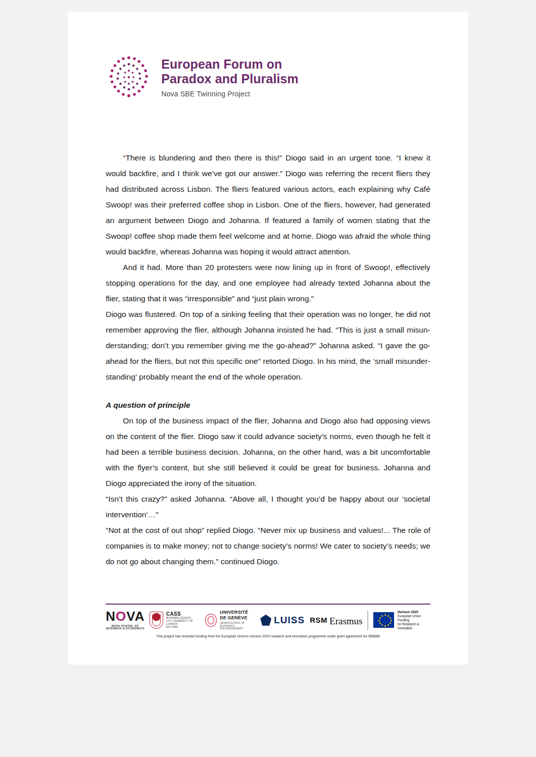European Forum on
Paradox and Pluralism
Nova SBE Twinning Project
“There is blundering and then there is this!” Diogo said in an urgent tone. “I knew it would backfire, and I think we’ve got our answer.” Diogo was referring the recent fliers they had distributed across Lisbon. The fliers featured various actors, each explaining why Café Swoop! was their preferred coffee shop in Lisbon. One of the fliers, however, had generated an argument between Diogo and Johanna. If featured a family of women stating that the Swoop! coffee shop made them feel welcome and at home. Diogo was afraid the whole thing would backfire, whereas Johanna was hoping it would attract attention.
And it had. More than 20 protesters were now lining up in front of Swoop!, effectively stopping operations for the day, and one employee had already texted Johanna about the flier, stating that it was “irresponsible” and “just plain wrong.”
Diogo was flustered. On top of a sinking feeling that their operation was no longer, he did not remember approving the flier, although Johanna insisted he had. “This is just a small misunderstanding; don’t you remember giving me the go-ahead?” Johanna asked. “I gave the go-ahead for the fliers, but not this specific one” retorted Diogo. In his mind, the ‘small misunderstanding’ probably meant the end of the whole operation.
A question of principle
On top of the business impact of the flier, Johanna and Diogo also had opposing views on the content of the flier. Diogo saw it could advance society’s norms, even though he felt it had been a terrible business decision. Johanna, on the other hand, was a bit uncomfortable with the flyer’s content, but she still believed it could be great for business. Johanna and Diogo appreciated the irony of the situation.
“Isn’t this crazy?” asked Johanna. “Above all, I thought you’d be happy about our ‘societal intervention’…”
“Not at the cost of out shop” replied Diogo. “Never mix up business and values!... The role of companies is to make money; not to change society’s norms! We cater to society’s needs; we do not go about changing them.” continued Diogo.
NOVA NOVA SCHOOL OF
BUSINESS & ECONOMICS
CASS BUSINESS SCHOOL CITY UNIVERSITY OF LONDON EST 1894
UNIVERSITÉ
DE GENÈVE GENEVA SCHOOL OF ECONOMICS
AND MANAGEMENT
LUISS
RSM
Erasmus
Horizon 2020 European Union Funding
for Research & Innovation
This project has received funding from the European Union’s Horizon 2020 research and innovation programme under grant agreement No 856688